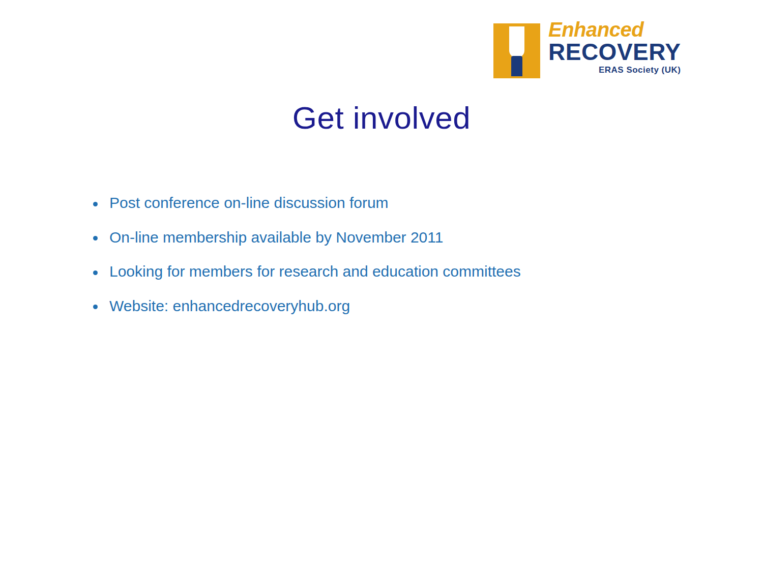Enhanced RECOVERY ERAS Society (UK)
Get involved
Post conference on-line discussion forum
On-line membership available by November 2011
Looking for members for research and education committees
Website: enhancedrecoveryhub.org